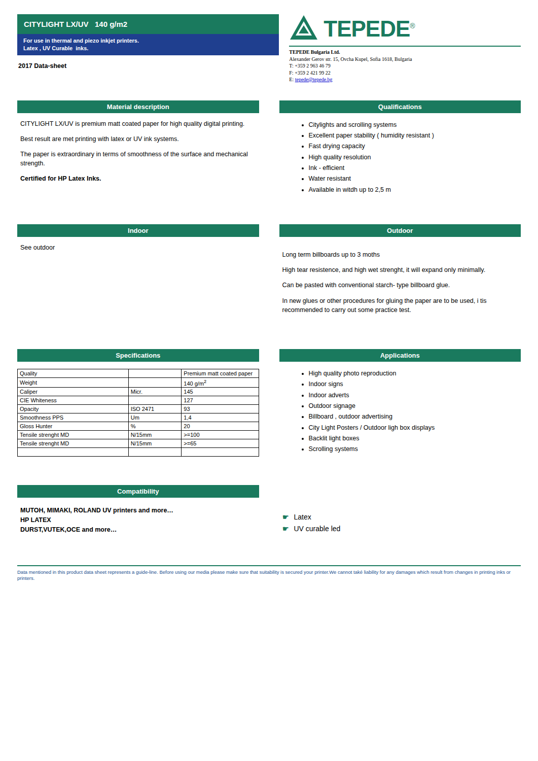CITYLIGHT LX/UV 140 g/m2
For use in thermal and piezo inkjet printers.
Latex , UV Curable inks.
2017 Data-sheet
TEPEDE®
TEPEDE Bulgaria Ltd.
Alexander Gerov str. 15, Ovcha Kupel, Sofia 1618, Bulgaria
T: +359 2 963 46 79
F: +359 2 421 99 22
E: tepede@tepede.bg
Material description
CITYLIGHT LX/UV is premium matt coated paper for high quality digital printing.
Best result are met printing with latex or UV ink systems.
The paper is extraordinary in terms of smoothness of the surface and mechanical strength.
Certified for HP Latex Inks.
Qualifications
Citylights and scrolling systems
Excellent paper stability ( humidity resistant )
Fast drying capacity
High quality resolution
Ink - efficient
Water resistant
Available in witdh up to 2,5 m
Indoor
See outdoor
Outdoor
Long term billboards up to 3 moths
High tear resistence, and high wet strenght, it will expand only minimally.
Can be pasted with conventional starch- type billboard glue.
In new glues or other procedures for gluing the paper are to be used, i tis recommended to carry out some practice test.
Specifications
| Quality | | Premium matt coated paper |
| Weight | | 140 g/m 2 |
| Caliper | Micr. | 145 |
| CIE Whiteness | | 127 |
| Opacity | ISO 2471 | 93 |
| Smoothness PPS | Um | 1,4 |
| Gloss Hunter | % | 20 |
| Tensile strenght MD | N/15mm | >=100 |
| Tensile strenght MD | N/15mm | >=65 |
Applications
High quality photo reproduction
Indoor signs
Indoor adverts
Outdoor signage
Billboard , outdoor advertising
City Light Posters / Outdoor ligh box displays
Backlit light boxes
Scrolling systems
Compatibility
MUTOH, MIMAKI, ROLAND UV printers and more…
HP LATEX
DURST,VUTEK,OCE and more…
☛Latex
☛UV curable led
Data mentioned in this product data sheet represents a guide-line. Before using our media please make sure that suitability is secured your printer.We cannot také liability for any damages which result from changes in printing inks or printers.